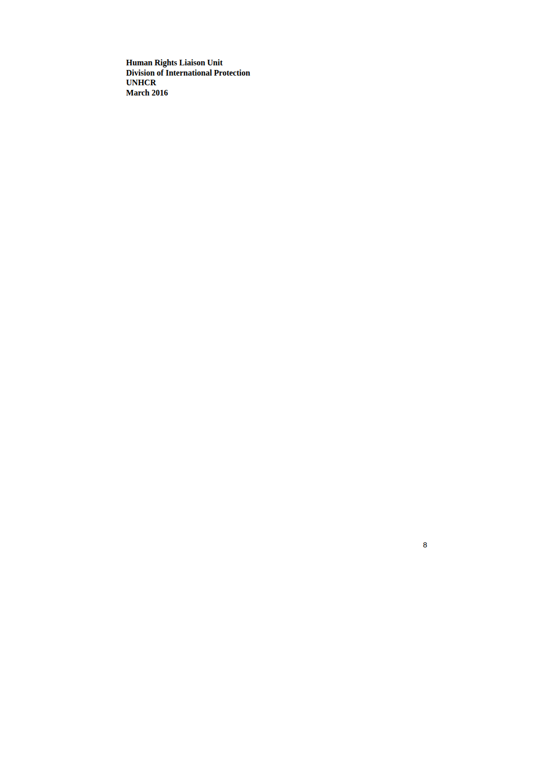Human Rights Liaison Unit
Division of International Protection
UNHCR
March 2016
8